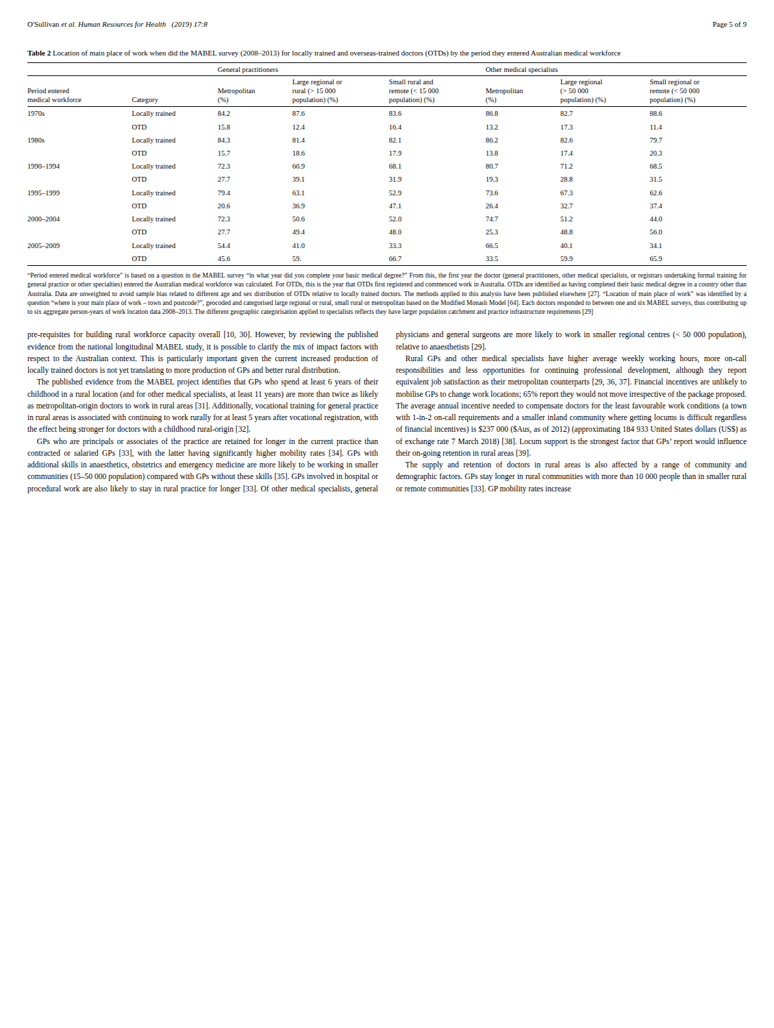O'Sullivan et al. Human Resources for Health (2019) 17:8
Page 5 of 9
Table 2 Location of main place of work when did the MABEL survey (2008–2013) for locally trained and overseas-trained doctors (OTDs) by the period they entered Australian medical workforce
| | | General practitioners | Other medical specialists |
| --- | --- | --- | --- |
| Period entered medical workforce | Category | Metropolitan (%) | Large regional or rural (> 15 000 population) (%) | Small rural and remote (< 15 000 population) (%) | Metropolitan (%) | Large regional (> 50 000 population) (%) | Small regional or remote (< 50 000 population) (%) |
| 1970s | Locally trained | 84.2 | 87.6 | 83.6 | 86.8 | 82.7 | 88.6 |
| | OTD | 15.8 | 12.4 | 16.4 | 13.2 | 17.3 | 11.4 |
| 1980s | Locally trained | 84.3 | 81.4 | 82.1 | 86.2 | 82.6 | 79.7 |
| | OTD | 15.7 | 18.6 | 17.9 | 13.8 | 17.4 | 20.3 |
| 1990–1994 | Locally trained | 72.3 | 60.9 | 68.1 | 80.7 | 71.2 | 68.5 |
| | OTD | 27.7 | 39.1 | 31.9 | 19.3 | 28.8 | 31.5 |
| 1995–1999 | Locally trained | 79.4 | 63.1 | 52.9 | 73.6 | 67.3 | 62.6 |
| | OTD | 20.6 | 36.9 | 47.1 | 26.4 | 32.7 | 37.4 |
| 2000–2004 | Locally trained | 72.3 | 50.6 | 52.0 | 74.7 | 51.2 | 44.0 |
| | OTD | 27.7 | 49.4 | 48.0 | 25.3 | 48.8 | 56.0 |
| 2005–2009 | Locally trained | 54.4 | 41.0 | 33.3 | 66.5 | 40.1 | 34.1 |
| | OTD | 45.6 | 59. | 66.7 | 33.5 | 59.9 | 65.9 |
“Period entered medical workforce” is based on a question in the MABEL survey “in what year did you complete your basic medical degree?” From this, the first year the doctor (general practitioners, other medical specialists, or registrars undertaking formal training for general practice or other specialties) entered the Australian medical workforce was calculated. For OTDs, this is the year that OTDs first registered and commenced work in Australia. OTDs are identified as having completed their basic medical degree in a country other than Australia. Data are unweighted to avoid sample bias related to different age and sex distribution of OTDs relative to locally trained doctors. The methods applied to this analysis have been published elsewhere [27]. “Location of main place of work” was identified by a question “where is your main place of work – town and postcode?”, geocoded and categorised large regional or rural, small rural or metropolitan based on the Modified Monash Model [64]. Each doctors responded to between one and six MABEL surveys, thus contributing up to six aggregate person-years of work location data 2008–2013. The different geographic categorisation applied to specialists reflects they have larger population catchment and practice infrastructure requirements [29]
pre-requisites for building rural workforce capacity overall [10, 30]. However, by reviewing the published evidence from the national longitudinal MABEL study, it is possible to clarify the mix of impact factors with respect to the Australian context. This is particularly important given the current increased production of locally trained doctors is not yet translating to more production of GPs and better rural distribution.
The published evidence from the MABEL project identifies that GPs who spend at least 6 years of their childhood in a rural location (and for other medical specialists, at least 11 years) are more than twice as likely as metropolitan-origin doctors to work in rural areas [31]. Additionally, vocational training for general practice in rural areas is associated with continuing to work rurally for at least 5 years after vocational registration, with the effect being stronger for doctors with a childhood rural-origin [32].
GPs who are principals or associates of the practice are retained for longer in the current practice than contracted or salaried GPs [33], with the latter having significantly higher mobility rates [34]. GPs with additional skills in anaesthetics, obstetrics and emergency medicine are more likely to be working in smaller communities (15–50 000 population) compared with GPs without these skills [35]. GPs involved in hospital or procedural work are also likely to stay in rural practice for longer [33]. Of other medical specialists, general physicians and general surgeons are more likely to work in smaller regional centres (< 50 000 population), relative to anaesthetists [29].
Rural GPs and other medical specialists have higher average weekly working hours, more on-call responsibilities and less opportunities for continuing professional development, although they report equivalent job satisfaction as their metropolitan counterparts [29, 36, 37]. Financial incentives are unlikely to mobilise GPs to change work locations; 65% report they would not move irrespective of the package proposed. The average annual incentive needed to compensate doctors for the least favourable work conditions (a town with 1-in-2 on-call requirements and a smaller inland community where getting locums is difficult regardless of financial incentives) is $237 000 ($Aus, as of 2012) (approximating 184 933 United States dollars (US$) as of exchange rate 7 March 2018) [38]. Locum support is the strongest factor that GPs’ report would influence their on-going retention in rural areas [39].
The supply and retention of doctors in rural areas is also affected by a range of community and demographic factors. GPs stay longer in rural communities with more than 10 000 people than in smaller rural or remote communities [33]. GP mobility rates increase